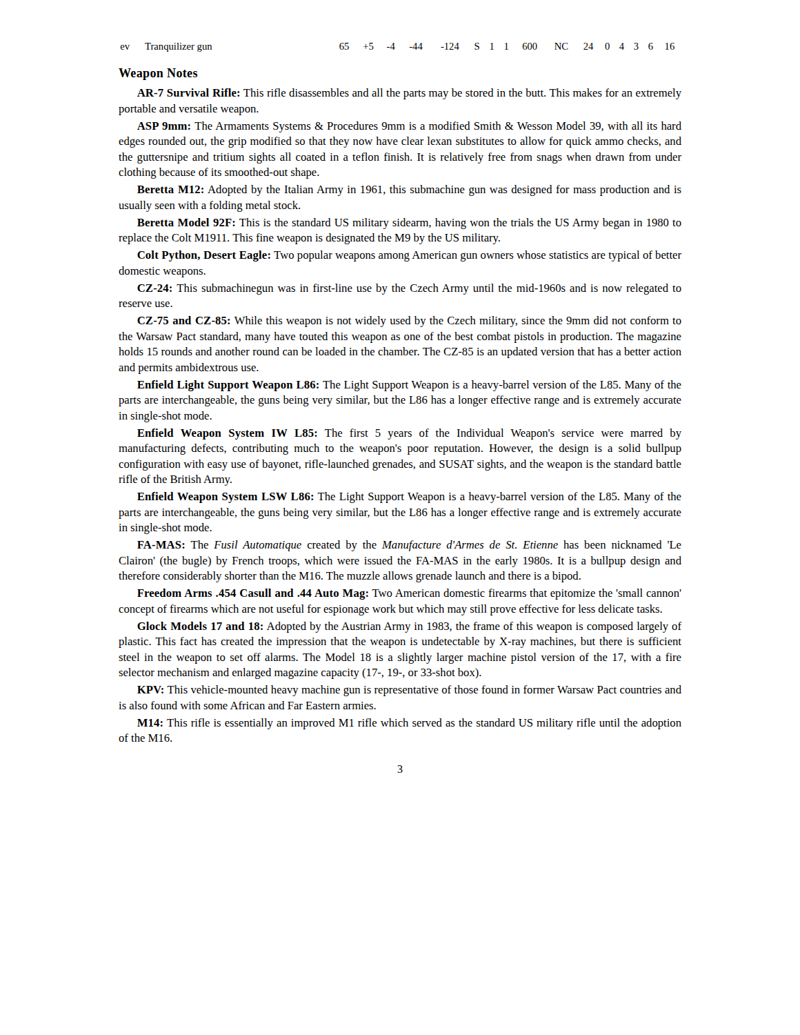| ev Tranquilizer gun | 65 | +5 | -4 | -44 | -124 | S | 1 | 1 | 600 | NC | 24 | 0 | 4 | 3 | 6 | 16 |
Weapon Notes
AR-7 Survival Rifle: This rifle disassembles and all the parts may be stored in the butt. This makes for an extremely portable and versatile weapon.
ASP 9mm: The Armaments Systems & Procedures 9mm is a modified Smith & Wesson Model 39, with all its hard edges rounded out, the grip modified so that they now have clear lexan substitutes to allow for quick ammo checks, and the guttersnipe and tritium sights all coated in a teflon finish. It is relatively free from snags when drawn from under clothing because of its smoothed-out shape.
Beretta M12: Adopted by the Italian Army in 1961, this submachine gun was designed for mass production and is usually seen with a folding metal stock.
Beretta Model 92F: This is the standard US military sidearm, having won the trials the US Army began in 1980 to replace the Colt M1911. This fine weapon is designated the M9 by the US military.
Colt Python, Desert Eagle: Two popular weapons among American gun owners whose statistics are typical of better domestic weapons.
CZ-24: This submachinegun was in first-line use by the Czech Army until the mid-1960s and is now relegated to reserve use.
CZ-75 and CZ-85: While this weapon is not widely used by the Czech military, since the 9mm did not conform to the Warsaw Pact standard, many have touted this weapon as one of the best combat pistols in production. The magazine holds 15 rounds and another round can be loaded in the chamber. The CZ-85 is an updated version that has a better action and permits ambidextrous use.
Enfield Light Support Weapon L86: The Light Support Weapon is a heavy-barrel version of the L85. Many of the parts are interchangeable, the guns being very similar, but the L86 has a longer effective range and is extremely accurate in single-shot mode.
Enfield Weapon System IW L85: The first 5 years of the Individual Weapon's service were marred by manufacturing defects, contributing much to the weapon's poor reputation. However, the design is a solid bullpup configuration with easy use of bayonet, rifle-launched grenades, and SUSAT sights, and the weapon is the standard battle rifle of the British Army.
Enfield Weapon System LSW L86: The Light Support Weapon is a heavy-barrel version of the L85. Many of the parts are interchangeable, the guns being very similar, but the L86 has a longer effective range and is extremely accurate in single-shot mode.
FA-MAS: The Fusil Automatique created by the Manufacture d'Armes de St. Etienne has been nicknamed 'Le Clairon' (the bugle) by French troops, which were issued the FA-MAS in the early 1980s. It is a bullpup design and therefore considerably shorter than the M16. The muzzle allows grenade launch and there is a bipod.
Freedom Arms .454 Casull and .44 Auto Mag: Two American domestic firearms that epitomize the 'small cannon' concept of firearms which are not useful for espionage work but which may still prove effective for less delicate tasks.
Glock Models 17 and 18: Adopted by the Austrian Army in 1983, the frame of this weapon is composed largely of plastic. This fact has created the impression that the weapon is undetectable by X-ray machines, but there is sufficient steel in the weapon to set off alarms. The Model 18 is a slightly larger machine pistol version of the 17, with a fire selector mechanism and enlarged magazine capacity (17-, 19-, or 33-shot box).
KPV: This vehicle-mounted heavy machine gun is representative of those found in former Warsaw Pact countries and is also found with some African and Far Eastern armies.
M14: This rifle is essentially an improved M1 rifle which served as the standard US military rifle until the adoption of the M16.
3